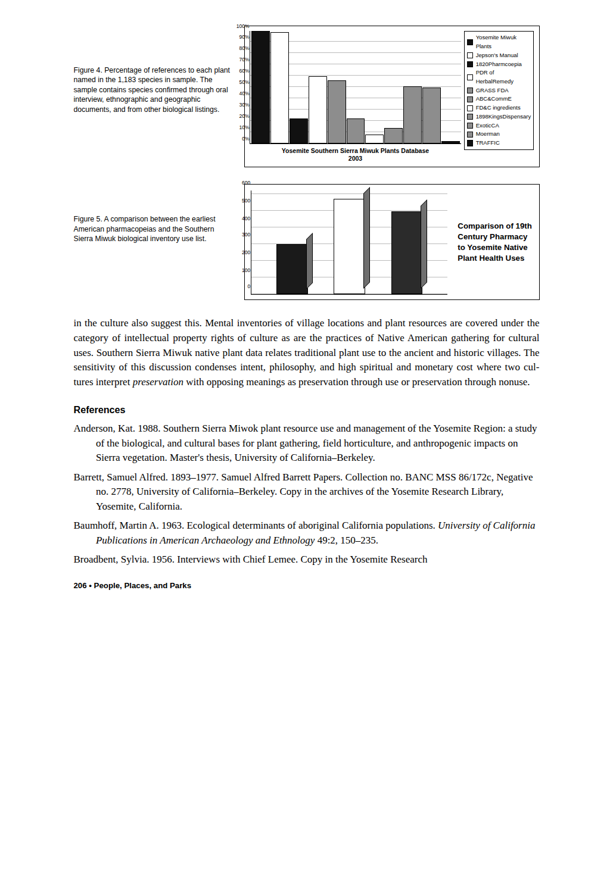Figure 4. Percentage of references to each plant named in the 1,183 species in sample. The sample contains species confirmed through oral interview, ethnographic and geographic documents, and from other biological listings.
100% 90% 80% 70% 60% 50% 40% 30% 20% 10% 0%
Yosemite Southern Sierra Miwuk Plants Database
2003
Yosemite Miwuk Plants
Jepson's Manual
1820Pharmcoepia
PDR of HerbalRemedy
GRASS FDA
ABC&CommE
FD&C ingredients
1898KingsDispensary
ExoticCA
Moerman
TRAFFIC
Figure 5. A comparison between the earliest American pharmacopeias and the Southern Sierra Miwuk biological inventory use list.
600 500 400 300 200 100 0
Comparison of 19th Century Pharmacy to Yosemite Native Plant Health Uses
in the culture also suggest this. Mental inventories of village locations and plant resources are covered under the category of intellectual property rights of culture as are the practices of Native American gathering for cultural uses. Southern Sierra Miwuk native plant data relates traditional plant use to the ancient and historic villages. The sensitivity of this discussion condenses intent, philosophy, and high spiritual and monetary cost where two cultures interpret preservation with opposing meanings as preservation through use or preservation through nonuse.
References
Anderson, Kat. 1988. Southern Sierra Miwok plant resource use and management of the Yosemite Region: a study of the biological, and cultural bases for plant gathering, field horticulture, and anthropogenic impacts on Sierra vegetation. Master's thesis, University of California–Berkeley.
Barrett, Samuel Alfred. 1893–1977. Samuel Alfred Barrett Papers. Collection no. BANC MSS 86/172c, Negative no. 2778, University of California–Berkeley. Copy in the archives of the Yosemite Research Library, Yosemite, California.
Baumhoff, Martin A. 1963. Ecological determinants of aboriginal California populations. University of California Publications in American Archaeology and Ethnology 49:2, 150–235.
Broadbent, Sylvia. 1956. Interviews with Chief Lemee. Copy in the Yosemite Research
206 • People, Places, and Parks